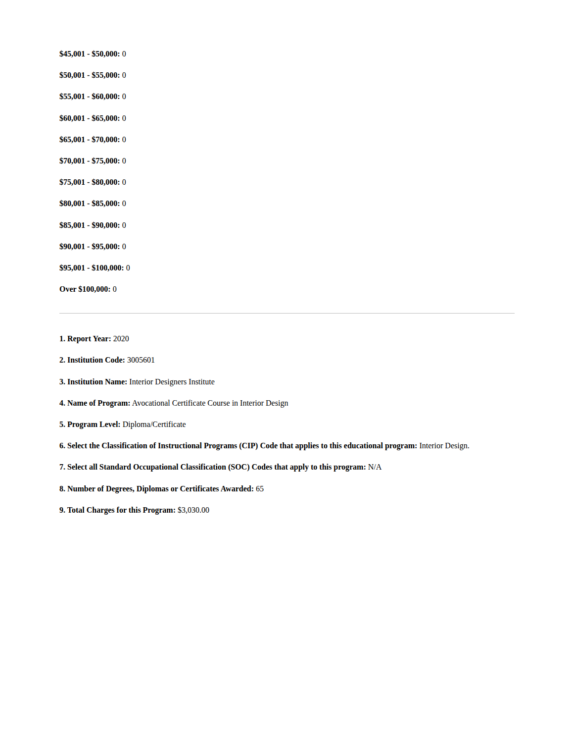$45,001 - $50,000: 0
$50,001 - $55,000: 0
$55,001 - $60,000: 0
$60,001 - $65,000: 0
$65,001 - $70,000: 0
$70,001 - $75,000: 0
$75,001 - $80,000: 0
$80,001 - $85,000: 0
$85,001 - $90,000: 0
$90,001 - $95,000: 0
$95,001 - $100,000: 0
Over $100,000: 0
1. Report Year: 2020
2. Institution Code: 3005601
3. Institution Name: Interior Designers Institute
4. Name of Program: Avocational Certificate Course in Interior Design
5. Program Level: Diploma/Certificate
6. Select the Classification of Instructional Programs (CIP) Code that applies to this educational program: Interior Design.
7. Select all Standard Occupational Classification (SOC) Codes that apply to this program: N/A
8. Number of Degrees, Diplomas or Certificates Awarded: 65
9. Total Charges for this Program: $3,030.00